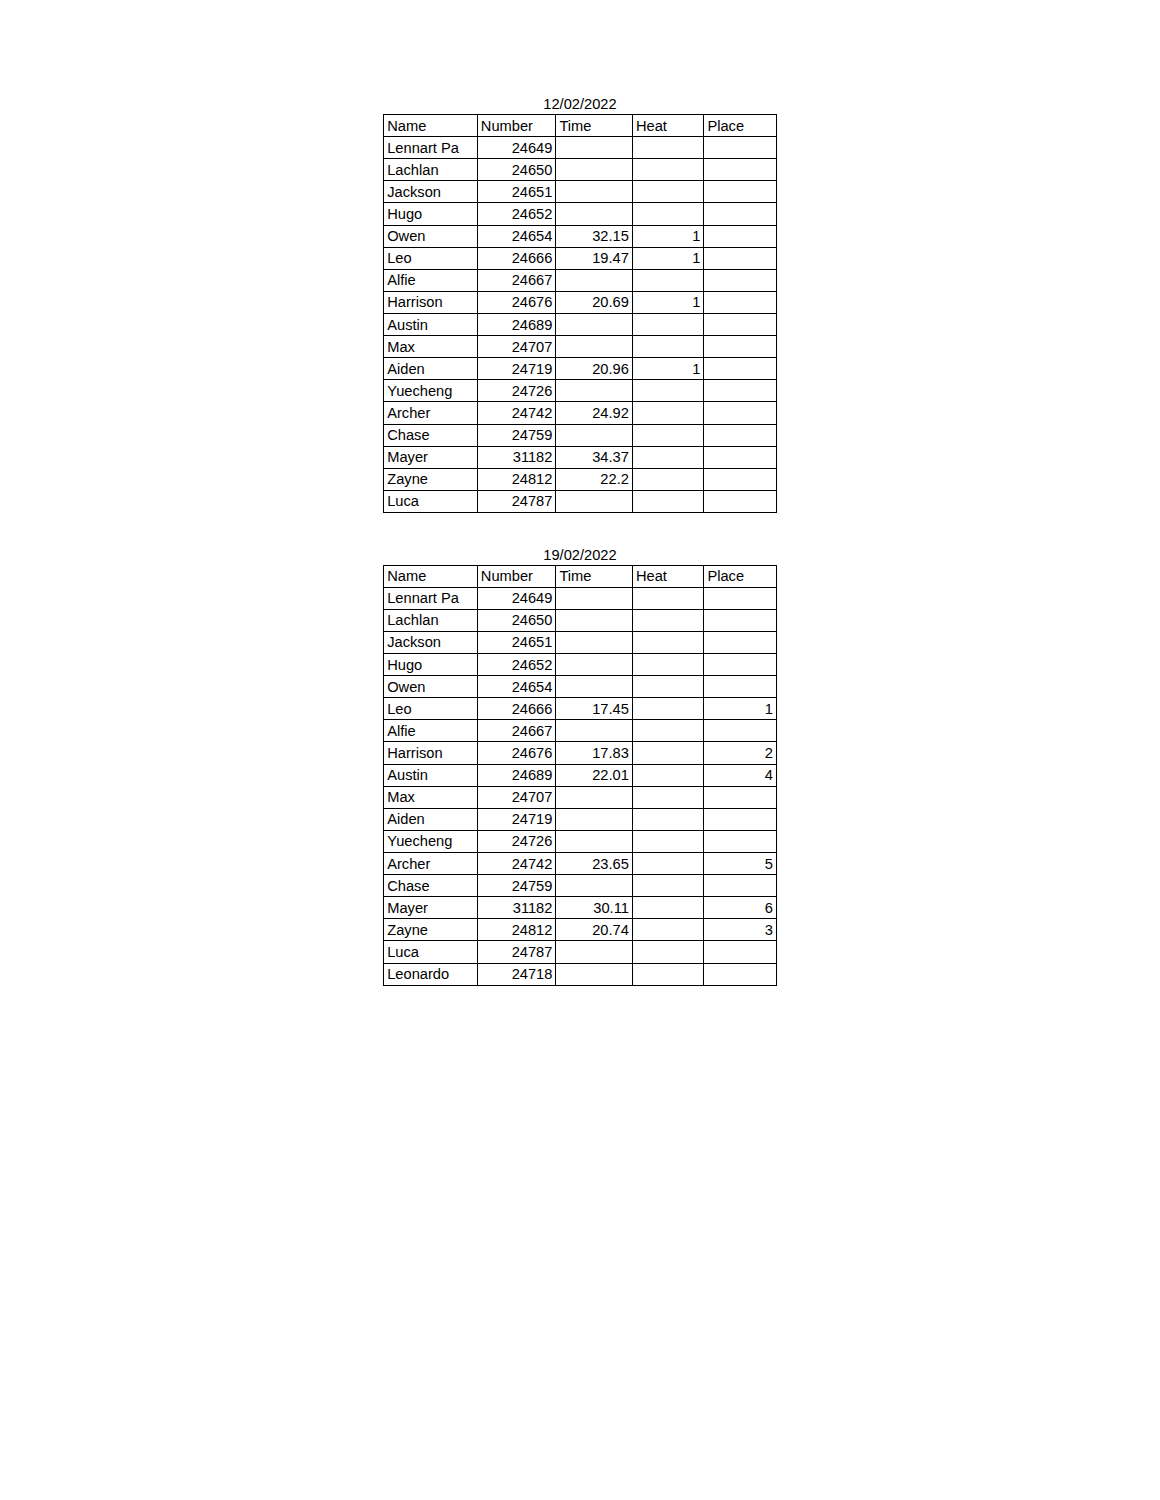12/02/2022
| Name | Number | Time | Heat | Place |
| --- | --- | --- | --- | --- |
| Lennart Pa | 24649 | | | |
| Lachlan | 24650 | | | |
| Jackson | 24651 | | | |
| Hugo | 24652 | | | |
| Owen | 24654 | 32.15 | 1 | |
| Leo | 24666 | 19.47 | 1 | |
| Alfie | 24667 | | | |
| Harrison | 24676 | 20.69 | 1 | |
| Austin | 24689 | | | |
| Max | 24707 | | | |
| Aiden | 24719 | 20.96 | 1 | |
| Yuecheng | 24726 | | | |
| Archer | 24742 | 24.92 | | |
| Chase | 24759 | | | |
| Mayer | 31182 | 34.37 | | |
| Zayne | 24812 | 22.2 | | |
| Luca | 24787 | | | |
19/02/2022
| Name | Number | Time | Heat | Place |
| --- | --- | --- | --- | --- |
| Lennart Pa | 24649 | | | |
| Lachlan | 24650 | | | |
| Jackson | 24651 | | | |
| Hugo | 24652 | | | |
| Owen | 24654 | | | |
| Leo | 24666 | 17.45 | | 1 |
| Alfie | 24667 | | | |
| Harrison | 24676 | 17.83 | | 2 |
| Austin | 24689 | 22.01 | | 4 |
| Max | 24707 | | | |
| Aiden | 24719 | | | |
| Yuecheng | 24726 | | | |
| Archer | 24742 | 23.65 | | 5 |
| Chase | 24759 | | | |
| Mayer | 31182 | 30.11 | | 6 |
| Zayne | 24812 | 20.74 | | 3 |
| Luca | 24787 | | | |
| Leonardo | 24718 | | | |